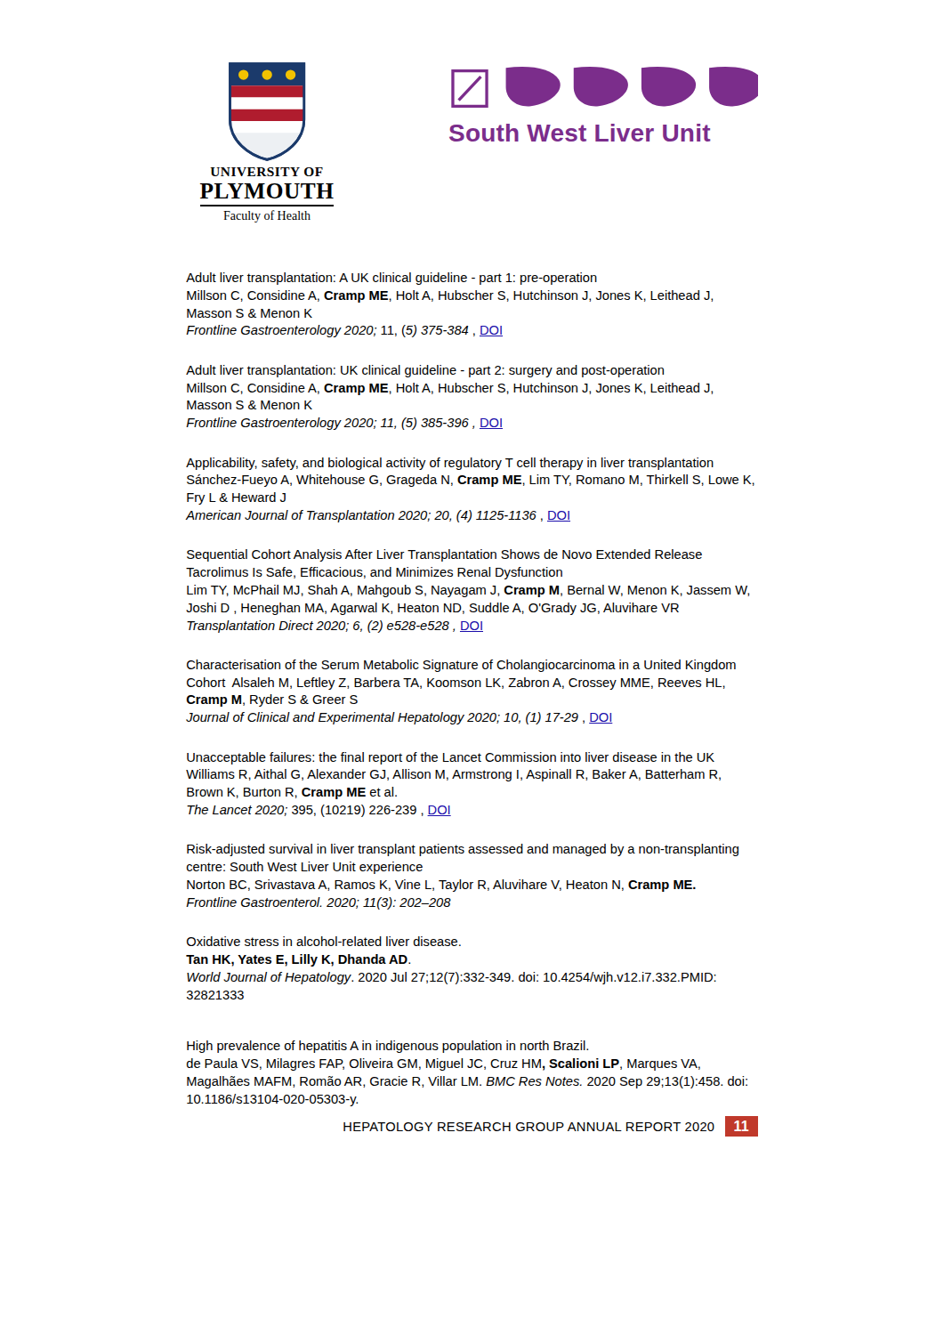UNIVERSITY OF
PLYMOUTH
Faculty of Health
South West Liver Unit
Adult liver transplantation: A UK clinical guideline - part 1: pre-operation
Millson C, Considine A, Cramp ME, Holt A, Hubscher S, Hutchinson J, Jones K, Leithead J, Masson S & Menon K
Frontline Gastroenterology 2020; 11, (5) 375-384 , DOI
Adult liver transplantation: UK clinical guideline - part 2: surgery and post-operation
Millson C, Considine A, Cramp ME, Holt A, Hubscher S, Hutchinson J, Jones K, Leithead J, Masson S & Menon K
Frontline Gastroenterology 2020; 11, (5) 385-396 , DOI
Applicability, safety, and biological activity of regulatory T cell therapy in liver transplantation
Sánchez-Fueyo A, Whitehouse G, Grageda N, Cramp ME, Lim TY, Romano M, Thirkell S, Lowe K, Fry L & Heward J
American Journal of Transplantation 2020; 20, (4) 1125-1136 , DOI
Sequential Cohort Analysis After Liver Transplantation Shows de Novo Extended Release Tacrolimus Is Safe, Efficacious, and Minimizes Renal Dysfunction
Lim TY, McPhail MJ, Shah A, Mahgoub S, Nayagam J, Cramp M, Bernal W, Menon K, Jassem W, Joshi D , Heneghan MA, Agarwal K, Heaton ND, Suddle A, O'Grady JG, Aluvihare VR
Transplantation Direct 2020; 6, (2) e528-e528 , DOI
Characterisation of the Serum Metabolic Signature of Cholangiocarcinoma in a United Kingdom Cohort Alsaleh M, Leftley Z, Barbera TA, Koomson LK, Zabron A, Crossey MME, Reeves HL, Cramp M, Ryder S & Greer S
Journal of Clinical and Experimental Hepatology 2020; 10, (1) 17-29 , DOI
Unacceptable failures: the final report of the Lancet Commission into liver disease in the UK
Williams R, Aithal G, Alexander GJ, Allison M, Armstrong I, Aspinall R, Baker A, Batterham R, Brown K, Burton R, Cramp ME et al.
The Lancet 2020; 395, (10219) 226-239 , DOI
Risk-adjusted survival in liver transplant patients assessed and managed by a non-transplanting centre: South West Liver Unit experience
Norton BC, Srivastava A, Ramos K, Vine L, Taylor R, Aluvihare V, Heaton N, Cramp ME.
Frontline Gastroenterol. 2020; 11(3): 202–208
Oxidative stress in alcohol-related liver disease.
Tan HK, Yates E, Lilly K, Dhanda AD.
World Journal of Hepatology. 2020 Jul 27;12(7):332-349. doi: 10.4254/wjh.v12.i7.332.PMID: 32821333
High prevalence of hepatitis A in indigenous population in north Brazil.
de Paula VS, Milagres FAP, Oliveira GM, Miguel JC, Cruz HM, Scalioni LP, Marques VA, Magalhães MAFM, Romão AR, Gracie R, Villar LM. BMC Res Notes. 2020 Sep 29;13(1):458. doi: 10.1186/s13104-020-05303-y.
Hepatology Research Group Annual Report 2020 11